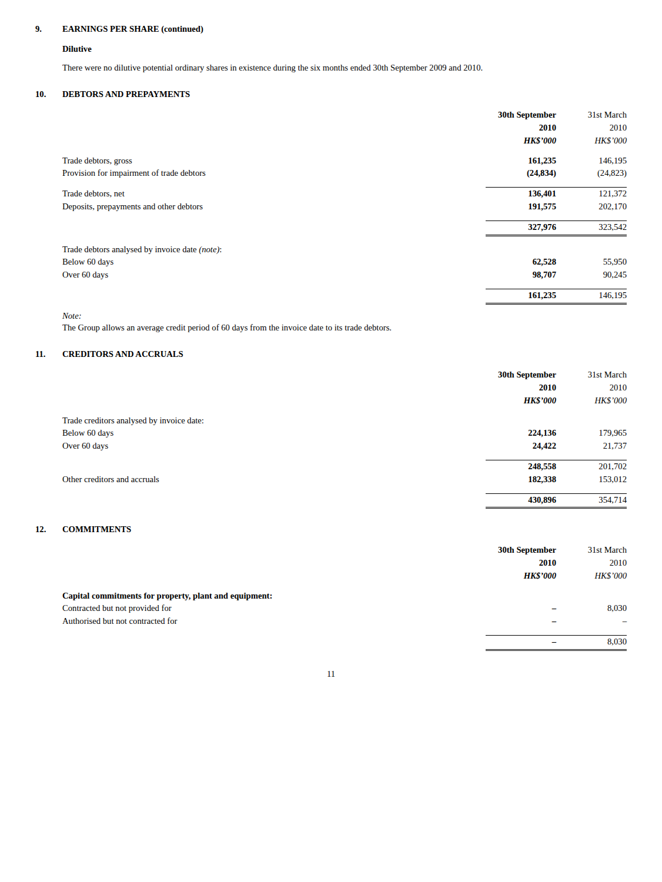9.
EARNINGS PER SHARE (continued)
Dilutive
There were no dilutive potential ordinary shares in existence during the six months ended 30th September 2009 and 2010.
10.
DEBTORS AND PREPAYMENTS
| | 30th September | 31st March |
| | 2010 | 2010 |
| | HK$’000 | HK$’000 |
| Trade debtors, gross | 161,235 | 146,195 |
| Provision for impairment of trade debtors | (24,834) | (24,823) |
| Trade debtors, net | 136,401 | 121,372 |
| Deposits, prepayments and other debtors | 191,575 | 202,170 |
| | 327,976 | 323,542 |
| Trade debtors analysed by invoice date (note) : | | |
| Below 60 days | 62,528 | 55,950 |
| Over 60 days | 98,707 | 90,245 |
| | 161,235 | 146,195 |
Note:
The Group allows an average credit period of 60 days from the invoice date to its trade debtors.
11.
CREDITORS AND ACCRUALS
| | 30th September | 31st March |
| | 2010 | 2010 |
| | HK$’000 | HK$’000 |
| Trade creditors analysed by invoice date: | | |
| Below 60 days | 224,136 | 179,965 |
| Over 60 days | 24,422 | 21,737 |
| | 248,558 | 201,702 |
| Other creditors and accruals | 182,338 | 153,012 |
| | 430,896 | 354,714 |
12.
COMMITMENTS
| | 30th September | 31st March |
| | 2010 | 2010 |
| | HK$’000 | HK$’000 |
| Capital commitments for property, plant and equipment: | | |
| Contracted but not provided for | – | 8,030 |
| Authorised but not contracted for | – | – |
| | – | 8,030 |
11